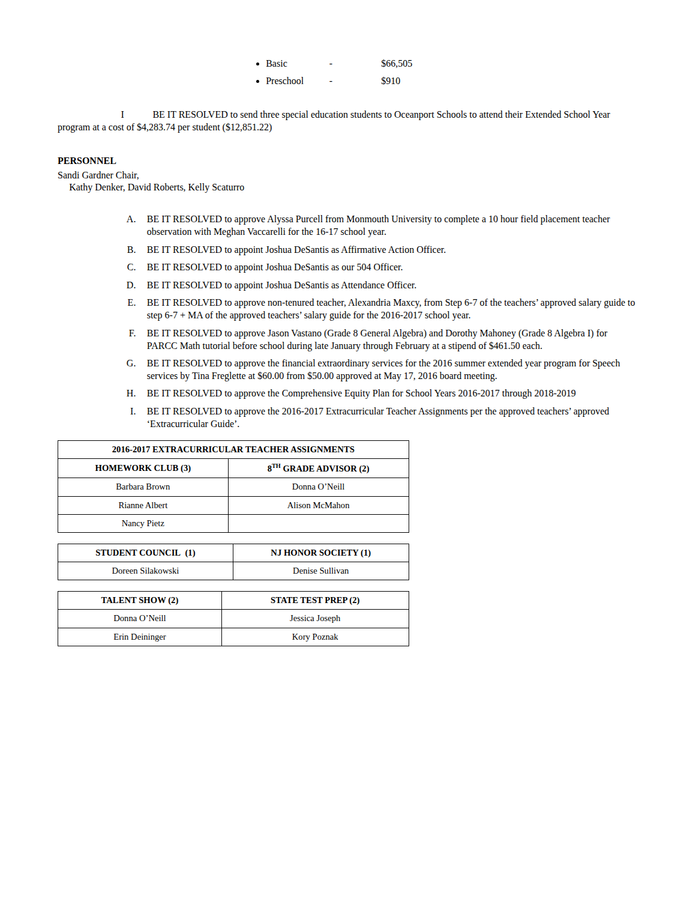Basic-$66,505
Preschool-$910
IBE IT RESOLVED to send three special education students to Oceanport Schools to attend their Extended School Year program at a cost of $4,283.74 per student ($12,851.22)
PERSONNEL
Sandi Gardner Chair,
Kathy Denker, David Roberts, Kelly Scaturro
BE IT RESOLVED to approve Alyssa Purcell from Monmouth University to complete a 10 hour field placement teacher observation with Meghan Vaccarelli for the 16-17 school year.
BE IT RESOLVED to appoint Joshua DeSantis as Affirmative Action Officer.
BE IT RESOLVED to appoint Joshua DeSantis as our 504 Officer.
BE IT RESOLVED to appoint Joshua DeSantis as Attendance Officer.
BE IT RESOLVED to approve non-tenured teacher, Alexandria Maxcy, from Step 6-7 of the teachers’ approved salary guide to step 6-7 + MA of the approved teachers’ salary guide for the 2016-2017 school year.
BE IT RESOLVED to approve Jason Vastano (Grade 8 General Algebra) and Dorothy Mahoney (Grade 8 Algebra I) for PARCC Math tutorial before school during late January through February at a stipend of $461.50 each.
BE IT RESOLVED to approve the financial extraordinary services for the 2016 summer extended year program for Speech services by Tina Freglette at $60.00 from $50.00 approved at May 17, 2016 board meeting.
BE IT RESOLVED to approve the Comprehensive Equity Plan for School Years 2016-2017 through 2018-2019
BE IT RESOLVED to approve the 2016-2017 Extracurricular Teacher Assignments per the approved teachers’ approved ‘Extracurricular Guide’.
| 2016-2017 EXTRACURRICULAR TEACHER ASSIGNMENTS |
| --- |
| HOMEWORK CLUB (3) | 8 TH GRADE ADVISOR (2) |
| Barbara Brown | Donna O’Neill |
| Rianne Albert | Alison McMahon |
| Nancy Pietz | |
| STUDENT COUNCIL (1) | NJ HONOR SOCIETY (1) |
| --- | --- |
| Doreen Silakowski | Denise Sullivan |
| TALENT SHOW (2) | STATE TEST PREP (2) |
| --- | --- |
| Donna O’Neill | Jessica Joseph |
| Erin Deininger | Kory Poznak |